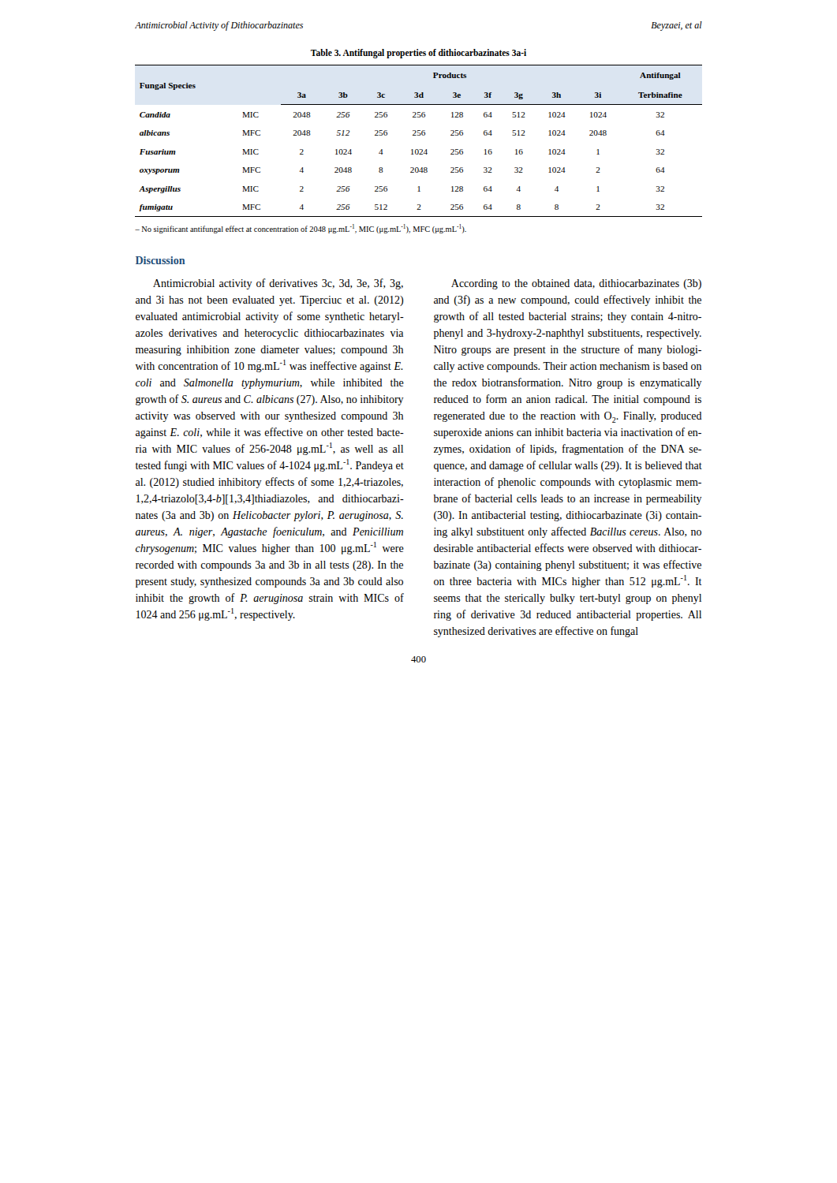Antimicrobial Activity of Dithiocarbazinates
Beyzaei, et al
Table 3. Antifungal properties of dithiocarbazinates 3a-i
| Fungal Species | | Products | Antifungal |
| --- | --- | --- | --- |
| 3a | 3b | 3c | 3d | 3e | 3f | 3g | 3h | 3i | Terbinafine |
| Candida | MIC | 2048 | 256 | 256 | 256 | 128 | 64 | 512 | 1024 | 1024 | 32 |
| albicans | MFC | 2048 | 512 | 256 | 256 | 256 | 64 | 512 | 1024 | 2048 | 64 |
| Fusarium | MIC | 2 | 1024 | 4 | 1024 | 256 | 16 | 16 | 1024 | 1 | 32 |
| oxysporum | MFC | 4 | 2048 | 8 | 2048 | 256 | 32 | 32 | 1024 | 2 | 64 |
| Aspergillus | MIC | 2 | 256 | 256 | 1 | 128 | 64 | 4 | 4 | 1 | 32 |
| fumigatu | MFC | 4 | 256 | 512 | 2 | 256 | 64 | 8 | 8 | 2 | 32 |
– No significant antifungal effect at concentration of 2048 μg.mL-1, MIC (μg.mL-1), MFC (μg.mL-1).
Discussion
Antimicrobial activity of derivatives 3c, 3d, 3e, 3f, 3g, and 3i has not been evaluated yet. Tiperciuc et al. (2012) evaluated antimicrobial activity of some synthetic hetaryl-azoles derivatives and heterocyclic dithiocarbazinates via measuring inhibition zone diameter values; compound 3h with concentration of 10 mg.mL-1 was ineffective against E. coli and Salmonella typhymurium, while inhibited the growth of S. aureus and C. albicans (27). Also, no inhibitory activity was observed with our synthesized compound 3h against E. coli, while it was effective on other tested bacteria with MIC values of 256-2048 μg.mL-1, as well as all tested fungi with MIC values of 4-1024 μg.mL-1. Pandeya et al. (2012) studied inhibitory effects of some 1,2,4-triazoles, 1,2,4-triazolo[3,4-b][1,3,4]thiadiazoles, and dithiocarbazinates (3a and 3b) on Helicobacter pylori, P. aeruginosa, S. aureus, A. niger, Agastache foeniculum, and Penicillium chrysogenum; MIC values higher than 100 μg.mL-1 were recorded with compounds 3a and 3b in all tests (28). In the present study, synthesized compounds 3a and 3b could also inhibit the growth of P. aeruginosa strain with MICs of 1024 and 256 μg.mL-1, respectively.
According to the obtained data, dithiocarbazinates (3b) and (3f) as a new compound, could effectively inhibit the growth of all tested bacterial strains; they contain 4-nitrophenyl and 3-hydroxy-2-naphthyl substituents, respectively. Nitro groups are present in the structure of many biologically active compounds. Their action mechanism is based on the redox biotransformation. Nitro group is enzymatically reduced to form an anion radical. The initial compound is regenerated due to the reaction with O2. Finally, produced superoxide anions can inhibit bacteria via inactivation of enzymes, oxidation of lipids, fragmentation of the DNA sequence, and damage of cellular walls (29). It is believed that interaction of phenolic compounds with cytoplasmic membrane of bacterial cells leads to an increase in permeability (30). In antibacterial testing, dithiocarbazinate (3i) containing alkyl substituent only affected Bacillus cereus. Also, no desirable antibacterial effects were observed with dithiocarbazinate (3a) containing phenyl substituent; it was effective on three bacteria with MICs higher than 512 μg.mL-1. It seems that the sterically bulky tert-butyl group on phenyl ring of derivative 3d reduced antibacterial properties. All synthesized derivatives are effective on fungal
400